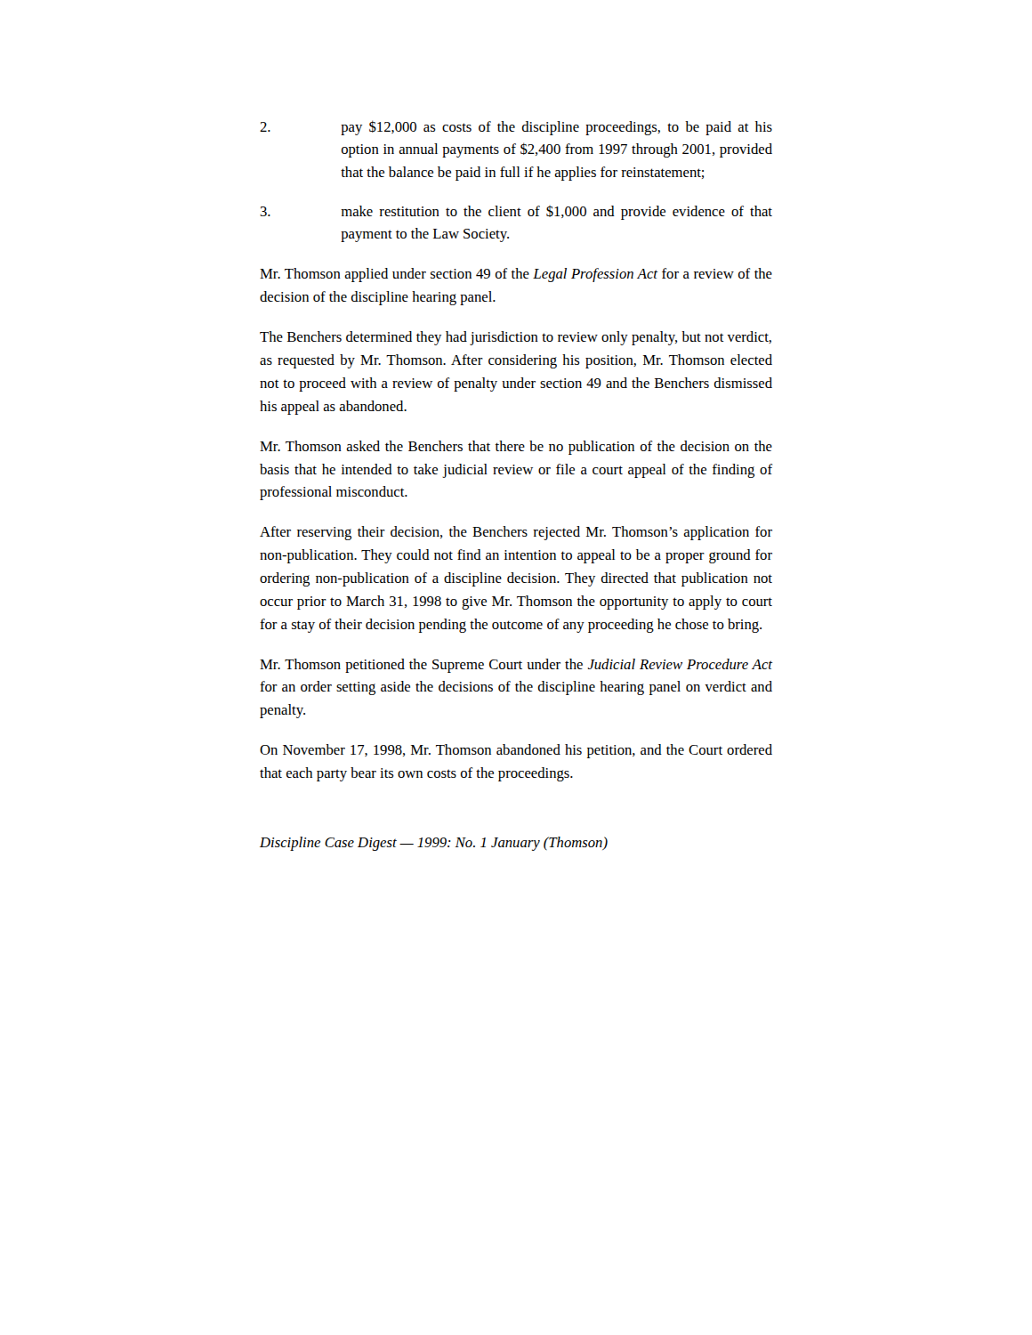2. pay $12,000 as costs of the discipline proceedings, to be paid at his option in annual payments of $2,400 from 1997 through 2001, provided that the balance be paid in full if he applies for reinstatement;
3. make restitution to the client of $1,000 and provide evidence of that payment to the Law Society.
Mr. Thomson applied under section 49 of the Legal Profession Act for a review of the decision of the discipline hearing panel.
The Benchers determined they had jurisdiction to review only penalty, but not verdict, as requested by Mr. Thomson. After considering his position, Mr. Thomson elected not to proceed with a review of penalty under section 49 and the Benchers dismissed his appeal as abandoned.
Mr. Thomson asked the Benchers that there be no publication of the decision on the basis that he intended to take judicial review or file a court appeal of the finding of professional misconduct.
After reserving their decision, the Benchers rejected Mr. Thomson’s application for non-publication. They could not find an intention to appeal to be a proper ground for ordering non-publication of a discipline decision. They directed that publication not occur prior to March 31, 1998 to give Mr. Thomson the opportunity to apply to court for a stay of their decision pending the outcome of any proceeding he chose to bring.
Mr. Thomson petitioned the Supreme Court under the Judicial Review Procedure Act for an order setting aside the decisions of the discipline hearing panel on verdict and penalty.
On November 17, 1998, Mr. Thomson abandoned his petition, and the Court ordered that each party bear its own costs of the proceedings.
Discipline Case Digest — 1999: No. 1 January (Thomson)